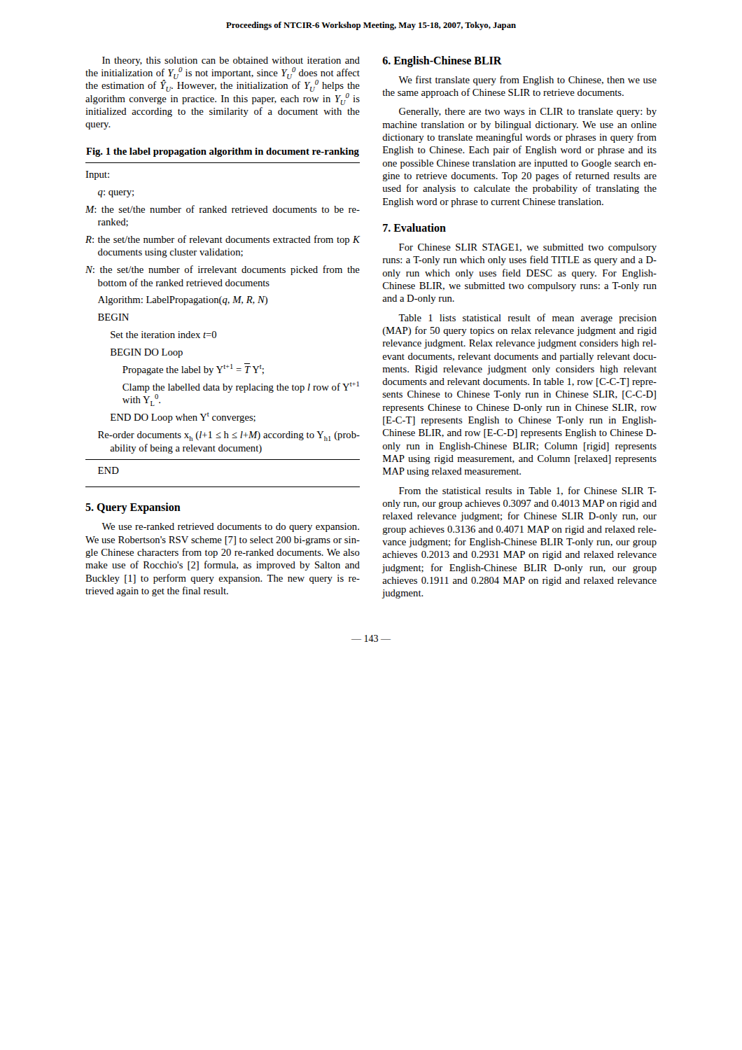Proceedings of NTCIR-6 Workshop Meeting, May 15-18, 2007, Tokyo, Japan
In theory, this solution can be obtained without iteration and the initialization of YU0 is not important, since YU0 does not affect the estimation of ŶU. However, the initialization of YU0 helps the algorithm converge in practice. In this paper, each row in YU0 is initialized according to the similarity of a document with the query.
Fig. 1 the label propagation algorithm in document re-ranking
Input:
q: query;
M: the set/the number of ranked retrieved documents to be re-ranked;
R: the set/the number of relevant documents extracted from top K documents using cluster validation;
N: the set/the number of irrelevant documents picked from the bottom of the ranked retrieved documents
Algorithm: LabelPropagation(q, M, R, N)
BEGIN
Set the iteration index t=0
BEGIN DO Loop
Propagate the label by Yt+1 = T Yt;
Clamp the labelled data by replacing the top l row of Yt+1 with YL0.
END DO Loop when Yt converges;
Re-order documents xh (l+1 ≤ h ≤ l+M) according to Yh1 (probability of being a relevant document)
END
5. Query Expansion
We use re-ranked retrieved documents to do query expansion. We use Robertson's RSV scheme [7] to select 200 bi-grams or single Chinese characters from top 20 re-ranked documents. We also make use of Rocchio's [2] formula, as improved by Salton and Buckley [1] to perform query expansion. The new query is retrieved again to get the final result.
6. English-Chinese BLIR
We first translate query from English to Chinese, then we use the same approach of Chinese SLIR to retrieve documents.
Generally, there are two ways in CLIR to translate query: by machine translation or by bilingual dictionary. We use an online dictionary to translate meaningful words or phrases in query from English to Chinese. Each pair of English word or phrase and its one possible Chinese translation are inputted to Google search engine to retrieve documents. Top 20 pages of returned results are used for analysis to calculate the probability of translating the English word or phrase to current Chinese translation.
7. Evaluation
For Chinese SLIR STAGE1, we submitted two compulsory runs: a T-only run which only uses field TITLE as query and a D-only run which only uses field DESC as query. For English-Chinese BLIR, we submitted two compulsory runs: a T-only run and a D-only run.
Table 1 lists statistical result of mean average precision (MAP) for 50 query topics on relax relevance judgment and rigid relevance judgment. Relax relevance judgment considers high relevant documents, relevant documents and partially relevant documents. Rigid relevance judgment only considers high relevant documents and relevant documents. In table 1, row [C-C-T] represents Chinese to Chinese T-only run in Chinese SLIR, [C-C-D] represents Chinese to Chinese D-only run in Chinese SLIR, row [E-C-T] represents English to Chinese T-only run in English-Chinese BLIR, and row [E-C-D] represents English to Chinese D-only run in English-Chinese BLIR; Column [rigid] represents MAP using rigid measurement, and Column [relaxed] represents MAP using relaxed measurement.
From the statistical results in Table 1, for Chinese SLIR T-only run, our group achieves 0.3097 and 0.4013 MAP on rigid and relaxed relevance judgment; for Chinese SLIR D-only run, our group achieves 0.3136 and 0.4071 MAP on rigid and relaxed relevance judgment; for English-Chinese BLIR T-only run, our group achieves 0.2013 and 0.2931 MAP on rigid and relaxed relevance judgment; for English-Chinese BLIR D-only run, our group achieves 0.1911 and 0.2804 MAP on rigid and relaxed relevance judgment.
— 143 —